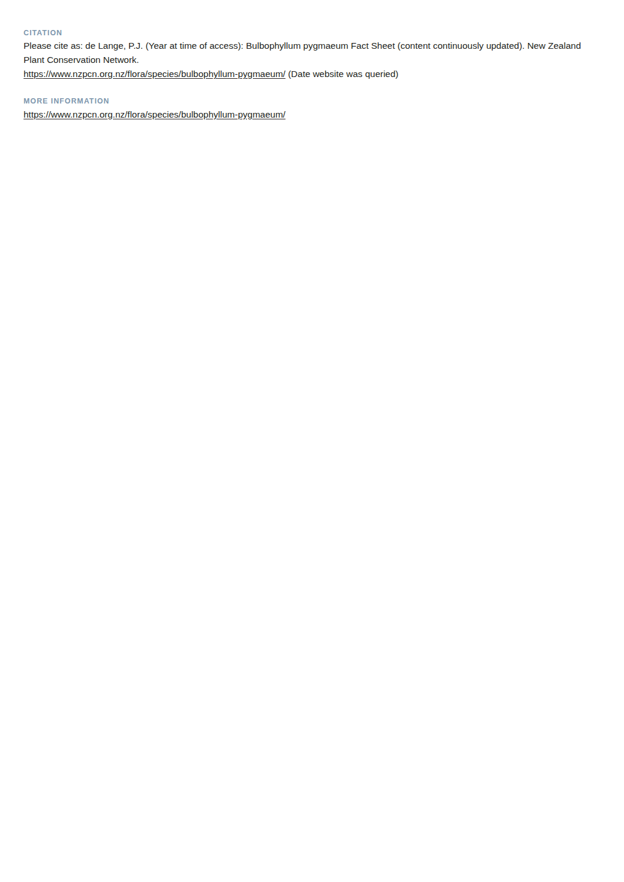Citation
Please cite as: de Lange, P.J. (Year at time of access): Bulbophyllum pygmaeum Fact Sheet (content continuously updated). New Zealand Plant Conservation Network.
https://www.nzpcn.org.nz/flora/species/bulbophyllum-pygmaeum/ (Date website was queried)
More Information
https://www.nzpcn.org.nz/flora/species/bulbophyllum-pygmaeum/